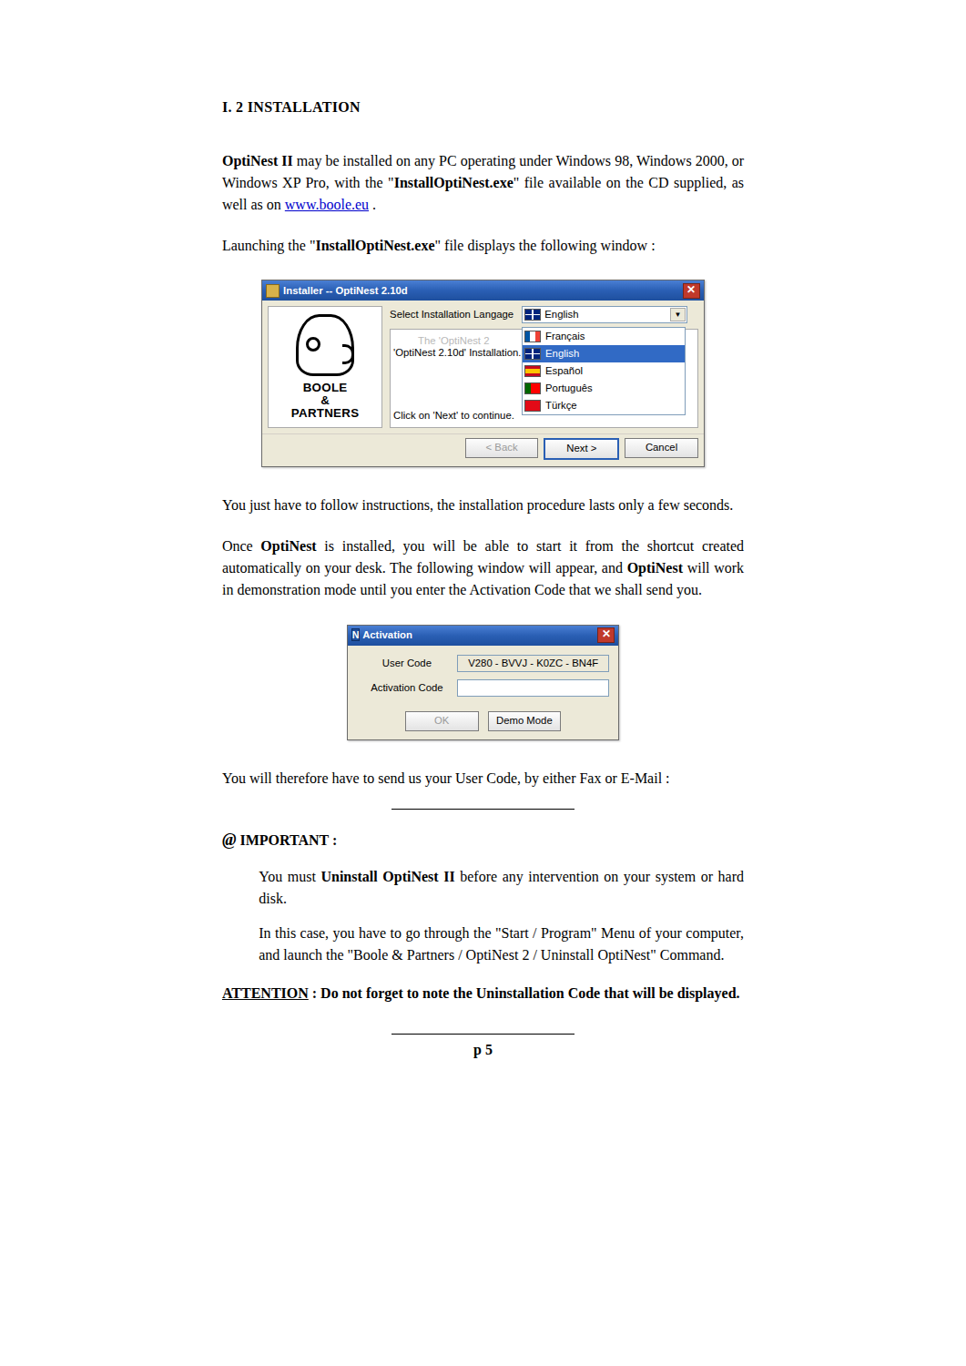I. 2 INSTALLATION
OptiNest II may be installed on any PC operating under Windows 98, Windows 2000, or Windows XP Pro, with the "InstallOptiNest.exe" file available on the CD supplied, as well as on www.boole.eu .
Launching the "InstallOptiNest.exe" file displays the following window :
Installer -- OptiNest 2.10d ✕
BOOLE
&
PARTNERS
Select Installation Langage
English ▼
The 'OptiNest 2
'OptiNest 2.10d' Installation.
Click on 'Next' to continue.
Français
English
Español
Português
Türkçe
< Back
Next >
Cancel
You just have to follow instructions, the installation procedure lasts only a few seconds.
Once OptiNest is installed, you will be able to start it from the shortcut created automatically on your desk. The following window will appear, and OptiNest will work in demonstration mode until you enter the Activation Code that we shall send you.
N Activation ✕
User Code
V280 - BVVJ - K0ZC - BN4F
Activation Code
OK
Demo Mode
You will therefore have to send us your User Code, by either Fax or E-Mail :
@ IMPORTANT :
You must Uninstall OptiNest II before any intervention on your system or hard disk.
In this case, you have to go through the "Start / Program" Menu of your computer, and launch the "Boole & Partners / OptiNest 2 / Uninstall OptiNest" Command.
ATTENTION : Do not forget to note the Uninstallation Code that will be displayed.
p 5